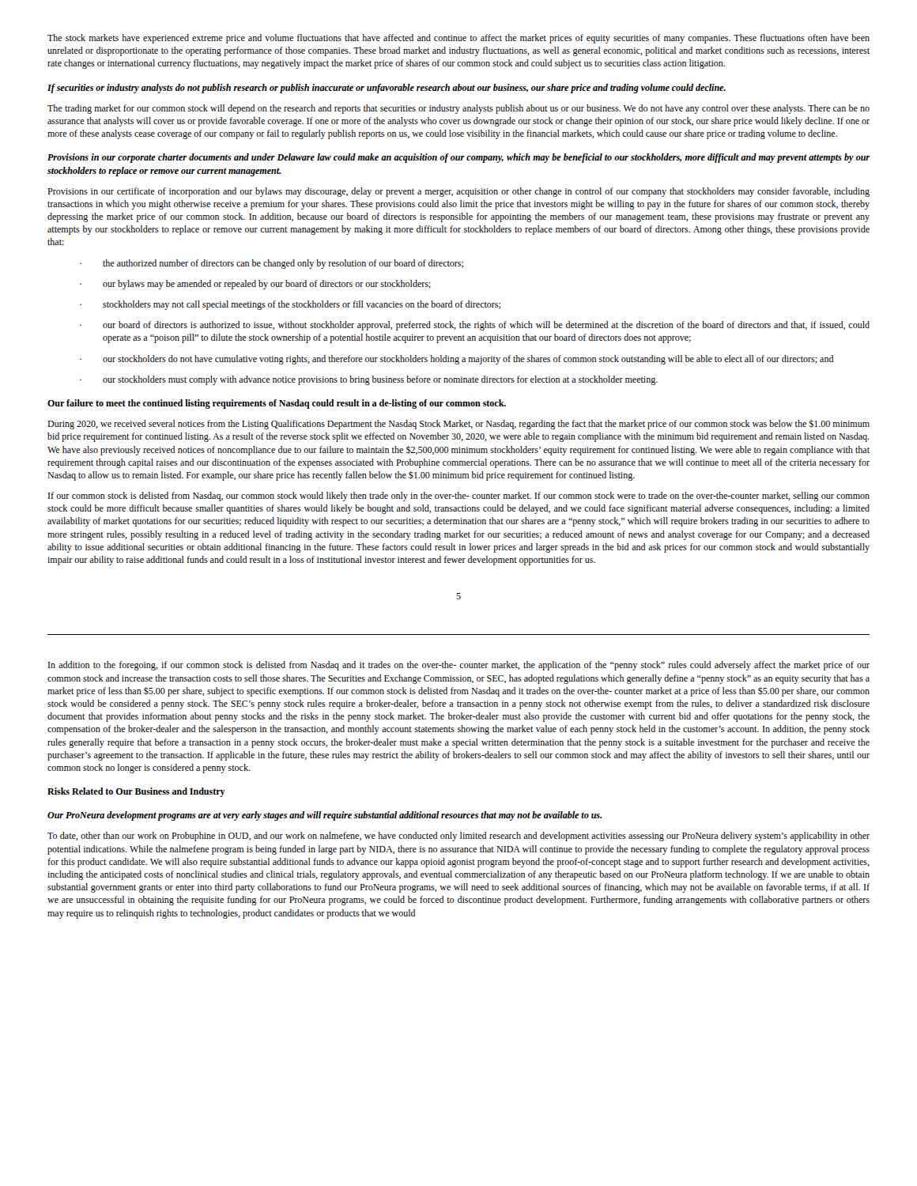The stock markets have experienced extreme price and volume fluctuations that have affected and continue to affect the market prices of equity securities of many companies. These fluctuations often have been unrelated or disproportionate to the operating performance of those companies. These broad market and industry fluctuations, as well as general economic, political and market conditions such as recessions, interest rate changes or international currency fluctuations, may negatively impact the market price of shares of our common stock and could subject us to securities class action litigation.
If securities or industry analysts do not publish research or publish inaccurate or unfavorable research about our business, our share price and trading volume could decline.
The trading market for our common stock will depend on the research and reports that securities or industry analysts publish about us or our business. We do not have any control over these analysts. There can be no assurance that analysts will cover us or provide favorable coverage. If one or more of the analysts who cover us downgrade our stock or change their opinion of our stock, our share price would likely decline. If one or more of these analysts cease coverage of our company or fail to regularly publish reports on us, we could lose visibility in the financial markets, which could cause our share price or trading volume to decline.
Provisions in our corporate charter documents and under Delaware law could make an acquisition of our company, which may be beneficial to our stockholders, more difficult and may prevent attempts by our stockholders to replace or remove our current management.
Provisions in our certificate of incorporation and our bylaws may discourage, delay or prevent a merger, acquisition or other change in control of our company that stockholders may consider favorable, including transactions in which you might otherwise receive a premium for your shares. These provisions could also limit the price that investors might be willing to pay in the future for shares of our common stock, thereby depressing the market price of our common stock. In addition, because our board of directors is responsible for appointing the members of our management team, these provisions may frustrate or prevent any attempts by our stockholders to replace or remove our current management by making it more difficult for stockholders to replace members of our board of directors. Among other things, these provisions provide that:
the authorized number of directors can be changed only by resolution of our board of directors;
our bylaws may be amended or repealed by our board of directors or our stockholders;
stockholders may not call special meetings of the stockholders or fill vacancies on the board of directors;
our board of directors is authorized to issue, without stockholder approval, preferred stock, the rights of which will be determined at the discretion of the board of directors and that, if issued, could operate as a “poison pill” to dilute the stock ownership of a potential hostile acquirer to prevent an acquisition that our board of directors does not approve;
our stockholders do not have cumulative voting rights, and therefore our stockholders holding a majority of the shares of common stock outstanding will be able to elect all of our directors; and
our stockholders must comply with advance notice provisions to bring business before or nominate directors for election at a stockholder meeting.
Our failure to meet the continued listing requirements of Nasdaq could result in a de-listing of our common stock.
During 2020, we received several notices from the Listing Qualifications Department the Nasdaq Stock Market, or Nasdaq, regarding the fact that the market price of our common stock was below the $1.00 minimum bid price requirement for continued listing. As a result of the reverse stock split we effected on November 30, 2020, we were able to regain compliance with the minimum bid requirement and remain listed on Nasdaq. We have also previously received notices of noncompliance due to our failure to maintain the $2,500,000 minimum stockholders’ equity requirement for continued listing. We were able to regain compliance with that requirement through capital raises and our discontinuation of the expenses associated with Probuphine commercial operations. There can be no assurance that we will continue to meet all of the criteria necessary for Nasdaq to allow us to remain listed. For example, our share price has recently fallen below the $1.00 minimum bid price requirement for continued listing.
If our common stock is delisted from Nasdaq, our common stock would likely then trade only in the over-the- counter market. If our common stock were to trade on the over-the-counter market, selling our common stock could be more difficult because smaller quantities of shares would likely be bought and sold, transactions could be delayed, and we could face significant material adverse consequences, including: a limited availability of market quotations for our securities; reduced liquidity with respect to our securities; a determination that our shares are a “penny stock,” which will require brokers trading in our securities to adhere to more stringent rules, possibly resulting in a reduced level of trading activity in the secondary trading market for our securities; a reduced amount of news and analyst coverage for our Company; and a decreased ability to issue additional securities or obtain additional financing in the future. These factors could result in lower prices and larger spreads in the bid and ask prices for our common stock and would substantially impair our ability to raise additional funds and could result in a loss of institutional investor interest and fewer development opportunities for us.
5
In addition to the foregoing, if our common stock is delisted from Nasdaq and it trades on the over-the- counter market, the application of the “penny stock” rules could adversely affect the market price of our common stock and increase the transaction costs to sell those shares. The Securities and Exchange Commission, or SEC, has adopted regulations which generally define a “penny stock” as an equity security that has a market price of less than $5.00 per share, subject to specific exemptions. If our common stock is delisted from Nasdaq and it trades on the over-the- counter market at a price of less than $5.00 per share, our common stock would be considered a penny stock. The SEC’s penny stock rules require a broker-dealer, before a transaction in a penny stock not otherwise exempt from the rules, to deliver a standardized risk disclosure document that provides information about penny stocks and the risks in the penny stock market. The broker-dealer must also provide the customer with current bid and offer quotations for the penny stock, the compensation of the broker-dealer and the salesperson in the transaction, and monthly account statements showing the market value of each penny stock held in the customer’s account. In addition, the penny stock rules generally require that before a transaction in a penny stock occurs, the broker-dealer must make a special written determination that the penny stock is a suitable investment for the purchaser and receive the purchaser’s agreement to the transaction. If applicable in the future, these rules may restrict the ability of brokers-dealers to sell our common stock and may affect the ability of investors to sell their shares, until our common stock no longer is considered a penny stock.
Risks Related to Our Business and Industry
Our ProNeura development programs are at very early stages and will require substantial additional resources that may not be available to us.
To date, other than our work on Probuphine in OUD, and our work on nalmefene, we have conducted only limited research and development activities assessing our ProNeura delivery system’s applicability in other potential indications. While the nalmefene program is being funded in large part by NIDA, there is no assurance that NIDA will continue to provide the necessary funding to complete the regulatory approval process for this product candidate. We will also require substantial additional funds to advance our kappa opioid agonist program beyond the proof-of-concept stage and to support further research and development activities, including the anticipated costs of nonclinical studies and clinical trials, regulatory approvals, and eventual commercialization of any therapeutic based on our ProNeura platform technology. If we are unable to obtain substantial government grants or enter into third party collaborations to fund our ProNeura programs, we will need to seek additional sources of financing, which may not be available on favorable terms, if at all. If we are unsuccessful in obtaining the requisite funding for our ProNeura programs, we could be forced to discontinue product development. Furthermore, funding arrangements with collaborative partners or others may require us to relinquish rights to technologies, product candidates or products that we would